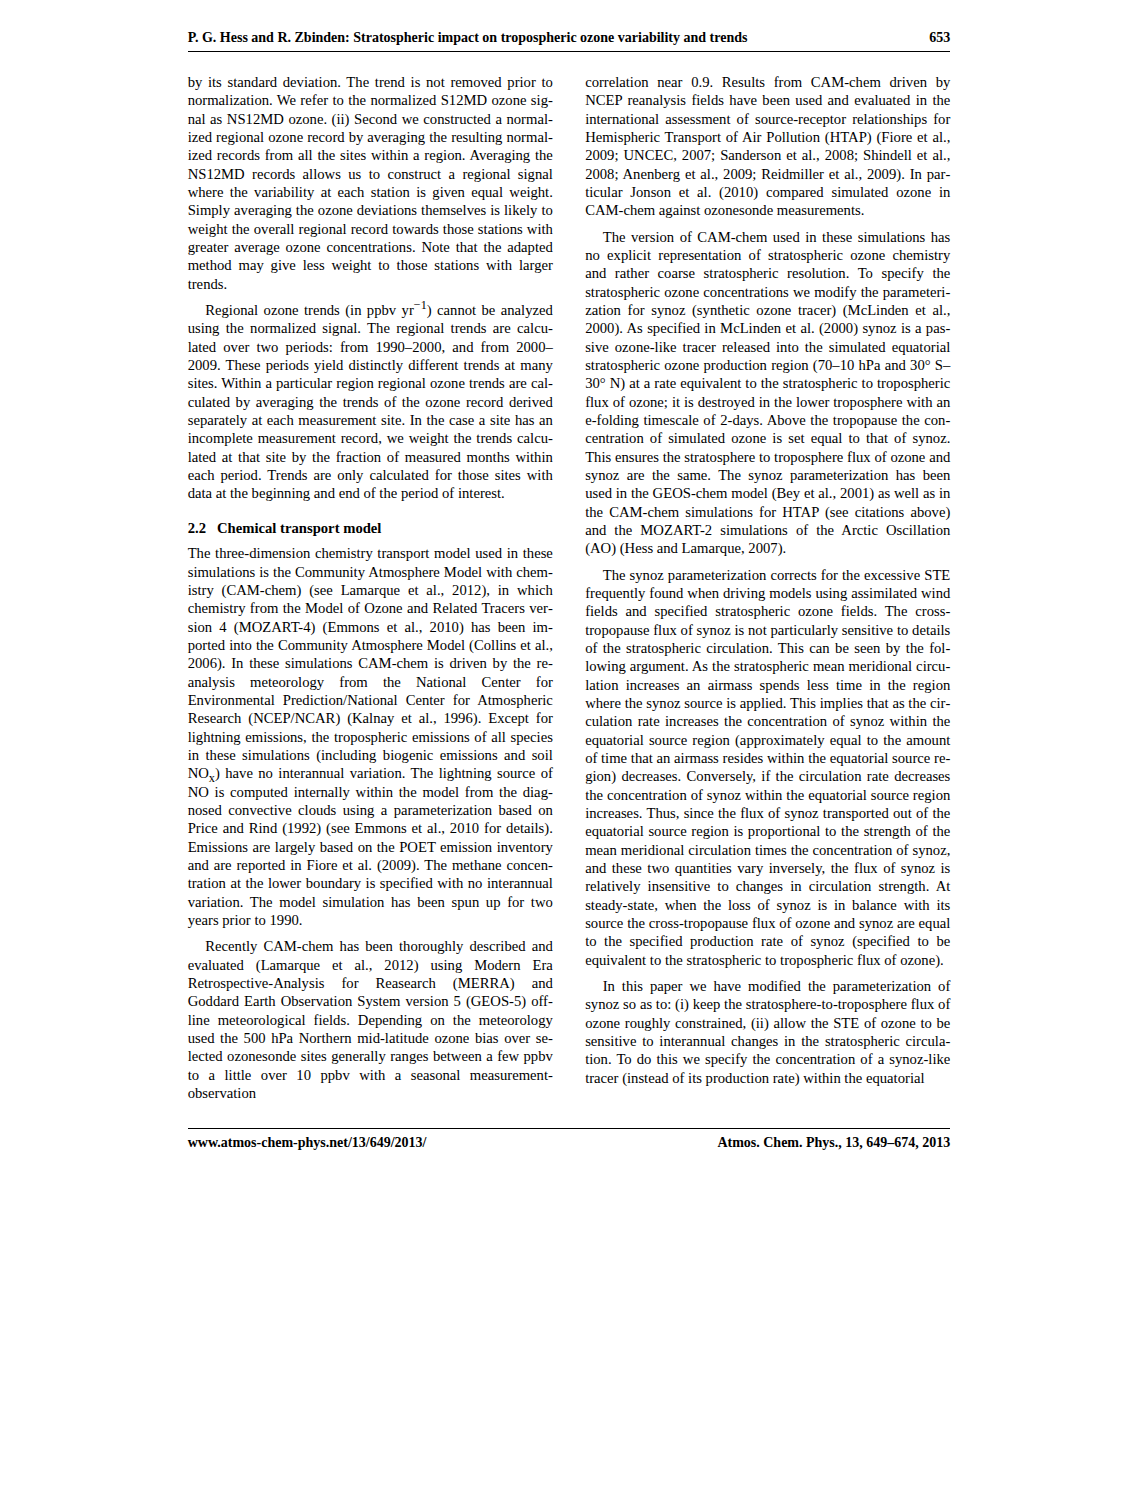P. G. Hess and R. Zbinden: Stratospheric impact on tropospheric ozone variability and trends 653
by its standard deviation. The trend is not removed prior to normalization. We refer to the normalized S12MD ozone signal as NS12MD ozone. (ii) Second we constructed a normalized regional ozone record by averaging the resulting normalized records from all the sites within a region. Averaging the NS12MD records allows us to construct a regional signal where the variability at each station is given equal weight. Simply averaging the ozone deviations themselves is likely to weight the overall regional record towards those stations with greater average ozone concentrations. Note that the adapted method may give less weight to those stations with larger trends.
Regional ozone trends (in ppbv yr−1) cannot be analyzed using the normalized signal. The regional trends are calculated over two periods: from 1990–2000, and from 2000–2009. These periods yield distinctly different trends at many sites. Within a particular region regional ozone trends are calculated by averaging the trends of the ozone record derived separately at each measurement site. In the case a site has an incomplete measurement record, we weight the trends calculated at that site by the fraction of measured months within each period. Trends are only calculated for those sites with data at the beginning and end of the period of interest.
2.2 Chemical transport model
The three-dimension chemistry transport model used in these simulations is the Community Atmosphere Model with chemistry (CAM-chem) (see Lamarque et al., 2012), in which chemistry from the Model of Ozone and Related Tracers version 4 (MOZART-4) (Emmons et al., 2010) has been imported into the Community Atmosphere Model (Collins et al., 2006). In these simulations CAM-chem is driven by the reanalysis meteorology from the National Center for Environmental Prediction/National Center for Atmospheric Research (NCEP/NCAR) (Kalnay et al., 1996). Except for lightning emissions, the tropospheric emissions of all species in these simulations (including biogenic emissions and soil NOx) have no interannual variation. The lightning source of NO is computed internally within the model from the diagnosed convective clouds using a parameterization based on Price and Rind (1992) (see Emmons et al., 2010 for details). Emissions are largely based on the POET emission inventory and are reported in Fiore et al. (2009). The methane concentration at the lower boundary is specified with no interannual variation. The model simulation has been spun up for two years prior to 1990.
Recently CAM-chem has been thoroughly described and evaluated (Lamarque et al., 2012) using Modern Era Retrospective-Analysis for Reasearch (MERRA) and Goddard Earth Observation System version 5 (GEOS-5) offline meteorological fields. Depending on the meteorology used the 500 hPa Northern mid-latitude ozone bias over selected ozonesonde sites generally ranges between a few ppbv to a little over 10 ppbv with a seasonal measurement-observation
correlation near 0.9. Results from CAM-chem driven by NCEP reanalysis fields have been used and evaluated in the international assessment of source-receptor relationships for Hemispheric Transport of Air Pollution (HTAP) (Fiore et al., 2009; UNCEC, 2007; Sanderson et al., 2008; Shindell et al., 2008; Anenberg et al., 2009; Reidmiller et al., 2009). In particular Jonson et al. (2010) compared simulated ozone in CAM-chem against ozonesonde measurements.
The version of CAM-chem used in these simulations has no explicit representation of stratospheric ozone chemistry and rather coarse stratospheric resolution. To specify the stratospheric ozone concentrations we modify the parameterization for synoz (synthetic ozone tracer) (McLinden et al., 2000). As specified in McLinden et al. (2000) synoz is a passive ozone-like tracer released into the simulated equatorial stratospheric ozone production region (70–10 hPa and 30° S–30° N) at a rate equivalent to the stratospheric to tropospheric flux of ozone; it is destroyed in the lower troposphere with an e-folding timescale of 2-days. Above the tropopause the concentration of simulated ozone is set equal to that of synoz. This ensures the stratosphere to troposphere flux of ozone and synoz are the same. The synoz parameterization has been used in the GEOS-chem model (Bey et al., 2001) as well as in the CAM-chem simulations for HTAP (see citations above) and the MOZART-2 simulations of the Arctic Oscillation (AO) (Hess and Lamarque, 2007).
The synoz parameterization corrects for the excessive STE frequently found when driving models using assimilated wind fields and specified stratospheric ozone fields. The cross-tropopause flux of synoz is not particularly sensitive to details of the stratospheric circulation. This can be seen by the following argument. As the stratospheric mean meridional circulation increases an airmass spends less time in the region where the synoz source is applied. This implies that as the circulation rate increases the concentration of synoz within the equatorial source region (approximately equal to the amount of time that an airmass resides within the equatorial source region) decreases. Conversely, if the circulation rate decreases the concentration of synoz within the equatorial source region increases. Thus, since the flux of synoz transported out of the equatorial source region is proportional to the strength of the mean meridional circulation times the concentration of synoz, and these two quantities vary inversely, the flux of synoz is relatively insensitive to changes in circulation strength. At steady-state, when the loss of synoz is in balance with its source the cross-tropopause flux of ozone and synoz are equal to the specified production rate of synoz (specified to be equivalent to the stratospheric to tropospheric flux of ozone).
In this paper we have modified the parameterization of synoz so as to: (i) keep the stratosphere-to-troposphere flux of ozone roughly constrained, (ii) allow the STE of ozone to be sensitive to interannual changes in the stratospheric circulation. To do this we specify the concentration of a synoz-like tracer (instead of its production rate) within the equatorial
www.atmos-chem-phys.net/13/649/2013/ Atmos. Chem. Phys., 13, 649–674, 2013